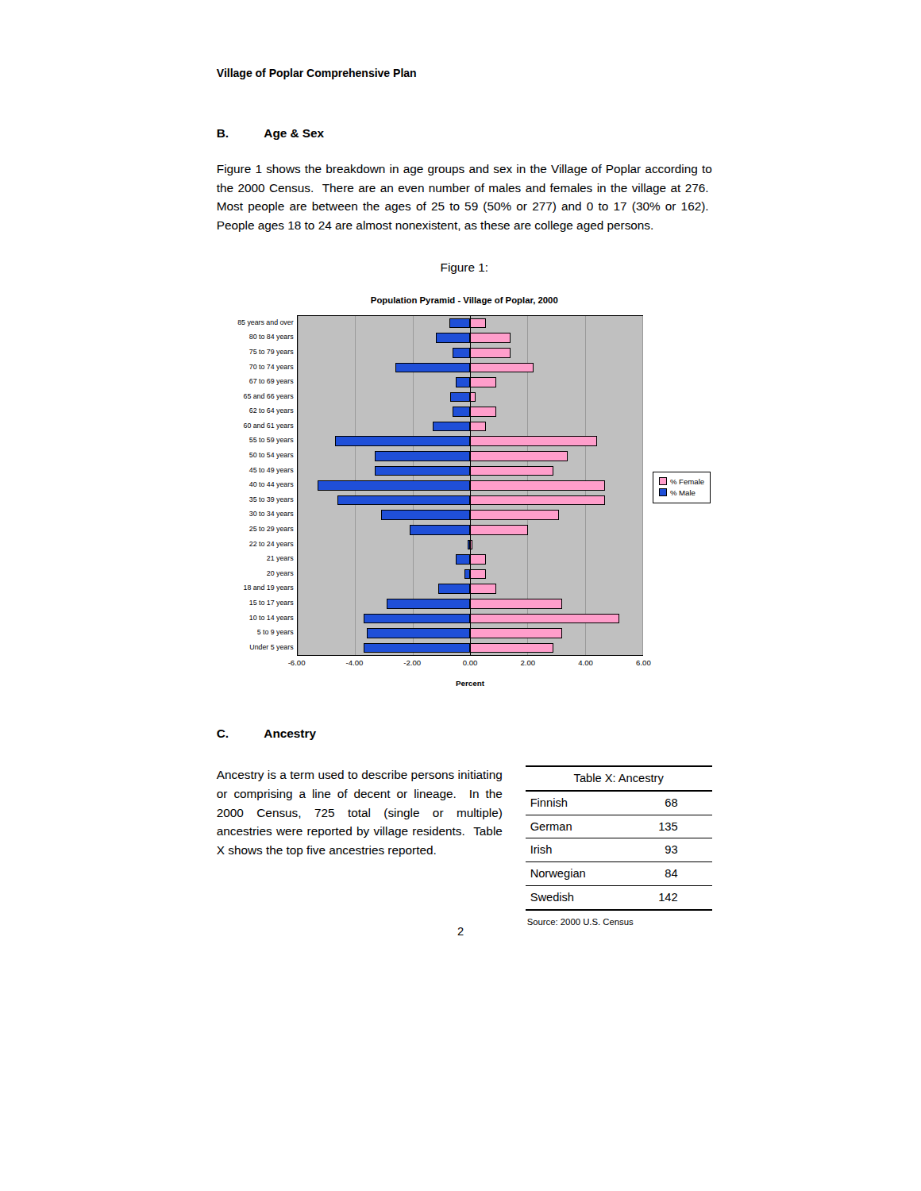Village of Poplar Comprehensive Plan
B. Age & Sex
Figure 1 shows the breakdown in age groups and sex in the Village of Poplar according to the 2000 Census. There are an even number of males and females in the village at 276. Most people are between the ages of 25 to 59 (50% or 277) and 0 to 17 (30% or 162). People ages 18 to 24 are almost nonexistent, as these are college aged persons.
Figure 1:
Population Pyramid - Village of Poplar, 2000
85 years and over
80 to 84 years
75 to 79 years
70 to 74 years
67 to 69 years
65 and 66 years
62 to 64 years
60 and 61 years
55 to 59 years
50 to 54 years
45 to 49 years
40 to 44 years
35 to 39 years
30 to 34 years
25 to 29 years
22 to 24 years
21 years
20 years
18 and 19 years
15 to 17 years
10 to 14 years
5 to 9 years
Under 5 years
% Female
% Male
-6.00 -4.00 -2.00 0.00 2.00 4.00 6.00
Percent
C. Ancestry
Ancestry is a term used to describe persons initiating or comprising a line of decent or lineage. In the 2000 Census, 725 total (single or multiple) ancestries were reported by village residents. Table X shows the top five ancestries reported.
Table X: Ancestry
| Finnish | 68 |
| German | 135 |
| Irish | 93 |
| Norwegian | 84 |
| Swedish | 142 |
Source: 2000 U.S. Census
2